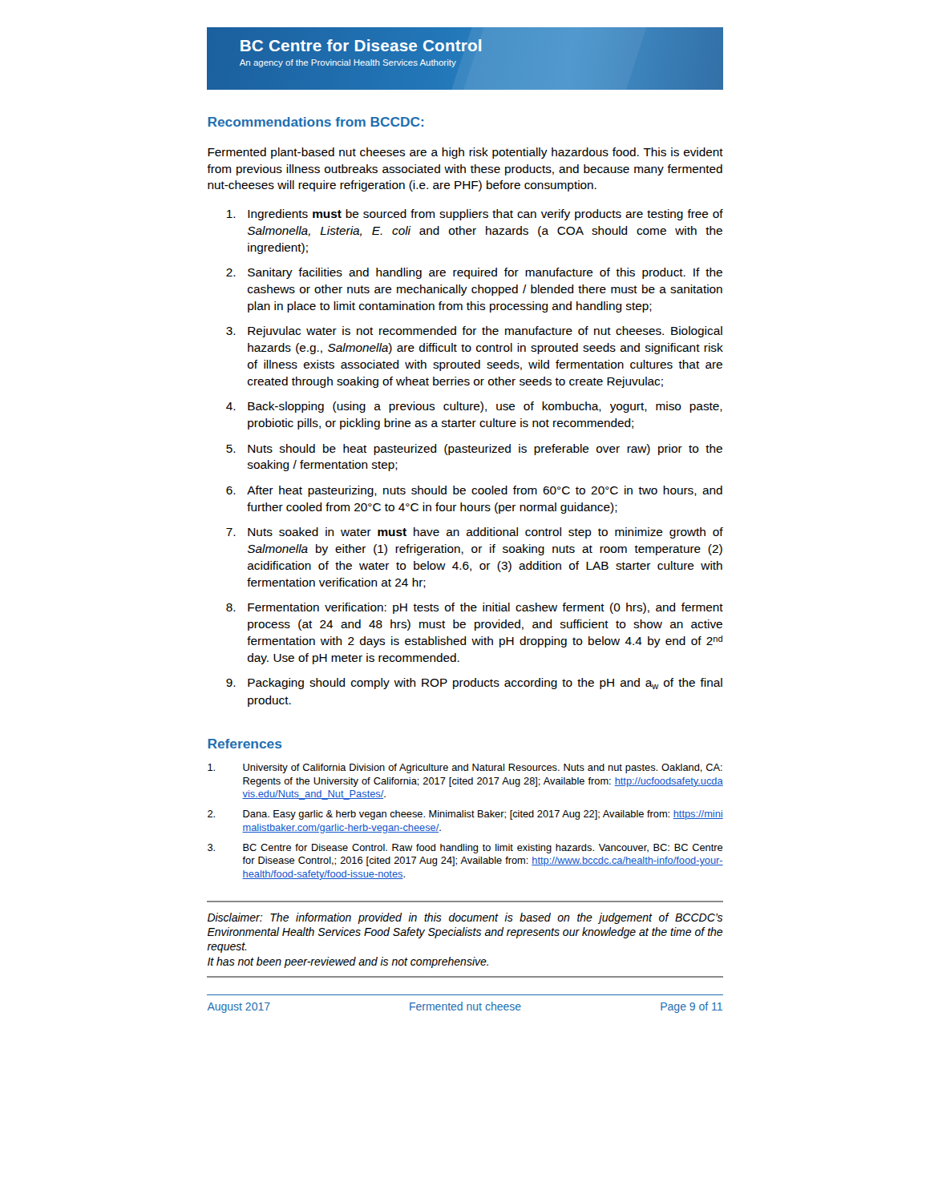BC Centre for Disease Control
An agency of the Provincial Health Services Authority
Recommendations from BCCDC:
Fermented plant-based nut cheeses are a high risk potentially hazardous food. This is evident from previous illness outbreaks associated with these products, and because many fermented nut-cheeses will require refrigeration (i.e. are PHF) before consumption.
Ingredients must be sourced from suppliers that can verify products are testing free of Salmonella, Listeria, E. coli and other hazards (a COA should come with the ingredient);
Sanitary facilities and handling are required for manufacture of this product. If the cashews or other nuts are mechanically chopped / blended there must be a sanitation plan in place to limit contamination from this processing and handling step;
Rejuvulac water is not recommended for the manufacture of nut cheeses. Biological hazards (e.g., Salmonella) are difficult to control in sprouted seeds and significant risk of illness exists associated with sprouted seeds, wild fermentation cultures that are created through soaking of wheat berries or other seeds to create Rejuvulac;
Back-slopping (using a previous culture), use of kombucha, yogurt, miso paste, probiotic pills, or pickling brine as a starter culture is not recommended;
Nuts should be heat pasteurized (pasteurized is preferable over raw) prior to the soaking / fermentation step;
After heat pasteurizing, nuts should be cooled from 60°C to 20°C in two hours, and further cooled from 20°C to 4°C in four hours (per normal guidance);
Nuts soaked in water must have an additional control step to minimize growth of Salmonella by either (1) refrigeration, or if soaking nuts at room temperature (2) acidification of the water to below 4.6, or (3) addition of LAB starter culture with fermentation verification at 24 hr;
Fermentation verification: pH tests of the initial cashew ferment (0 hrs), and ferment process (at 24 and 48 hrs) must be provided, and sufficient to show an active fermentation with 2 days is established with pH dropping to below 4.4 by end of 2nd day. Use of pH meter is recommended.
Packaging should comply with ROP products according to the pH and aw of the final product.
References
University of California Division of Agriculture and Natural Resources. Nuts and nut pastes. Oakland, CA: Regents of the University of California; 2017 [cited 2017 Aug 28]; Available from: http://ucfoodsafety.ucdavis.edu/Nuts_and_Nut_Pastes/.
Dana. Easy garlic & herb vegan cheese. Minimalist Baker; [cited 2017 Aug 22]; Available from: https://minimalistbaker.com/garlic-herb-vegan-cheese/.
BC Centre for Disease Control. Raw food handling to limit existing hazards. Vancouver, BC: BC Centre for Disease Control,; 2016 [cited 2017 Aug 24]; Available from: http://www.bccdc.ca/health-info/food-your-health/food-safety/food-issue-notes.
Disclaimer: The information provided in this document is based on the judgement of BCCDC’s Environmental Health Services Food Safety Specialists and represents our knowledge at the time of the request.
It has not been peer-reviewed and is not comprehensive.
August 2017
Fermented nut cheese
Page 9 of 11